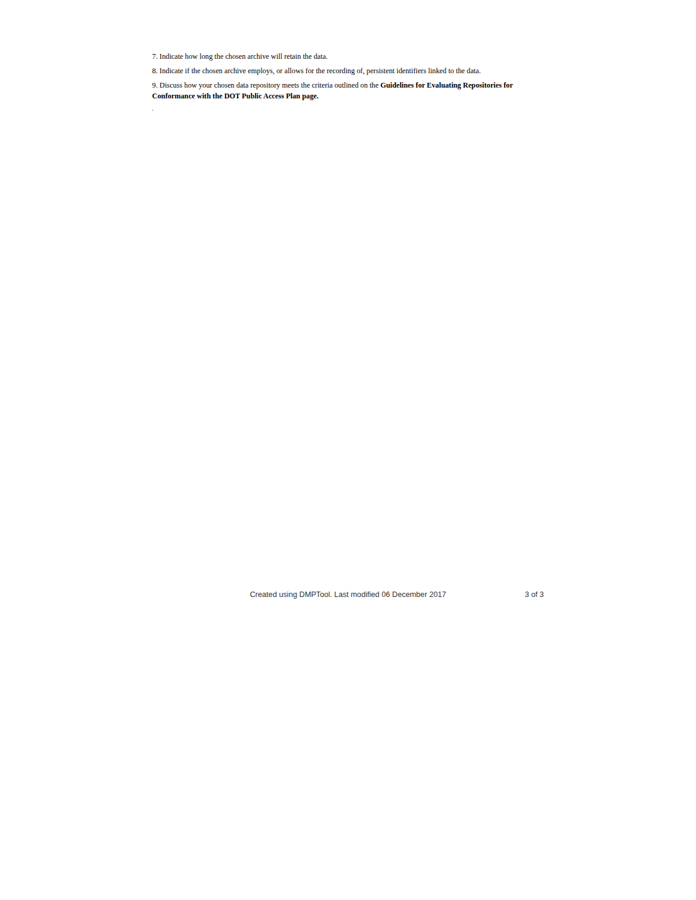7. Indicate how long the chosen archive will retain the data.
8. Indicate if the chosen archive employs, or allows for the recording of, persistent identifiers linked to the data.
9. Discuss how your chosen data repository meets the criteria outlined on the Guidelines for Evaluating Repositories for Conformance with the DOT Public Access Plan page.
,
Created using DMPTool. Last modified 06 December 2017
3 of 3